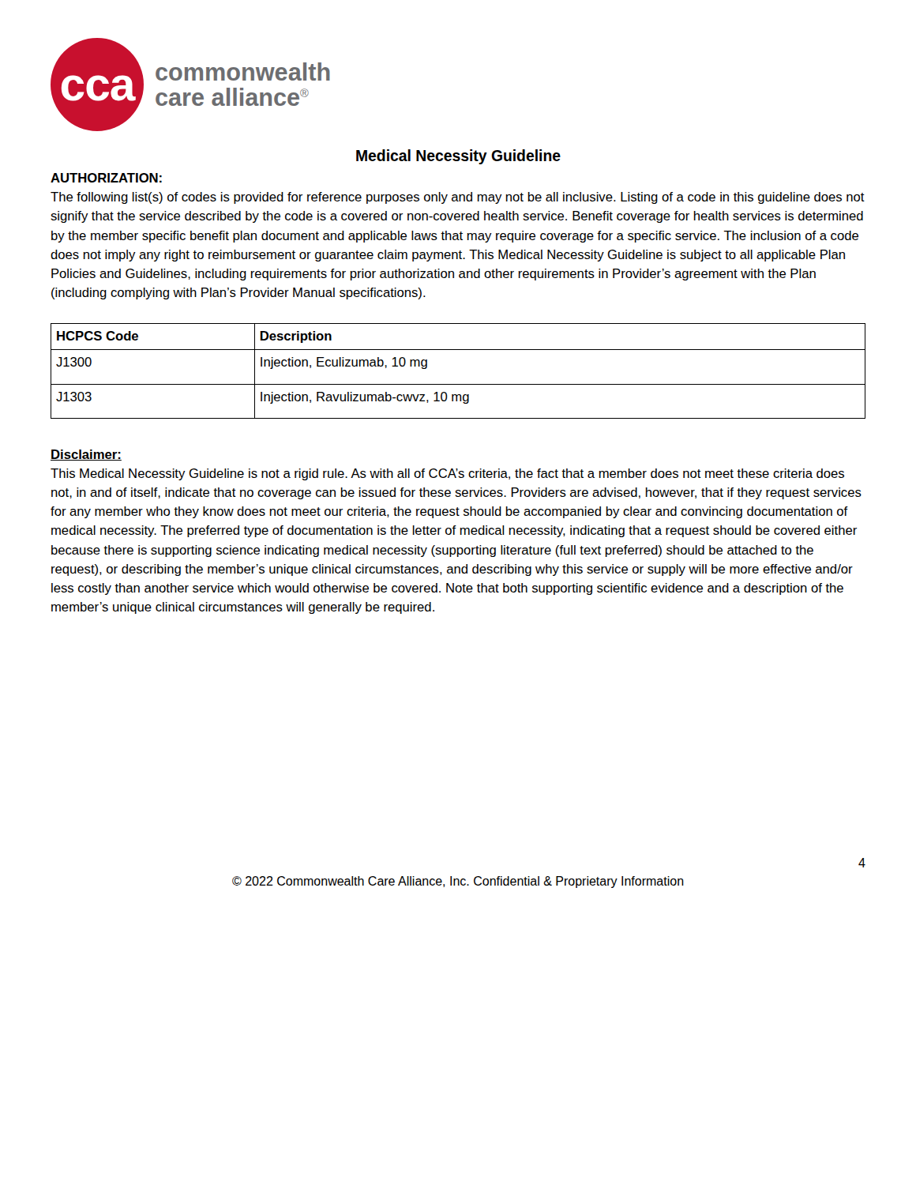cca
commonwealth
care alliance®
Medical Necessity Guideline
AUTHORIZATION:
The following list(s) of codes is provided for reference purposes only and may not be all inclusive. Listing of a code in this guideline does not signify that the service described by the code is a covered or non-covered health service. Benefit coverage for health services is determined by the member specific benefit plan document and applicable laws that may require coverage for a specific service. The inclusion of a code does not imply any right to reimbursement or guarantee claim payment. This Medical Necessity Guideline is subject to all applicable Plan Policies and Guidelines, including requirements for prior authorization and other requirements in Provider’s agreement with the Plan (including complying with Plan’s Provider Manual specifications).
| HCPCS Code | Description |
| --- | --- |
| J1300 | Injection, Eculizumab, 10 mg |
| J1303 | Injection, Ravulizumab-cwvz, 10 mg |
Disclaimer:
This Medical Necessity Guideline is not a rigid rule. As with all of CCA’s criteria, the fact that a member does not meet these criteria does not, in and of itself, indicate that no coverage can be issued for these services. Providers are advised, however, that if they request services for any member who they know does not meet our criteria, the request should be accompanied by clear and convincing documentation of medical necessity. The preferred type of documentation is the letter of medical necessity, indicating that a request should be covered either because there is supporting science indicating medical necessity (supporting literature (full text preferred) should be attached to the request), or describing the member’s unique clinical circumstances, and describing why this service or supply will be more effective and/or less costly than another service which would otherwise be covered. Note that both supporting scientific evidence and a description of the member’s unique clinical circumstances will generally be required.
4
© 2022 Commonwealth Care Alliance, Inc. Confidential & Proprietary Information